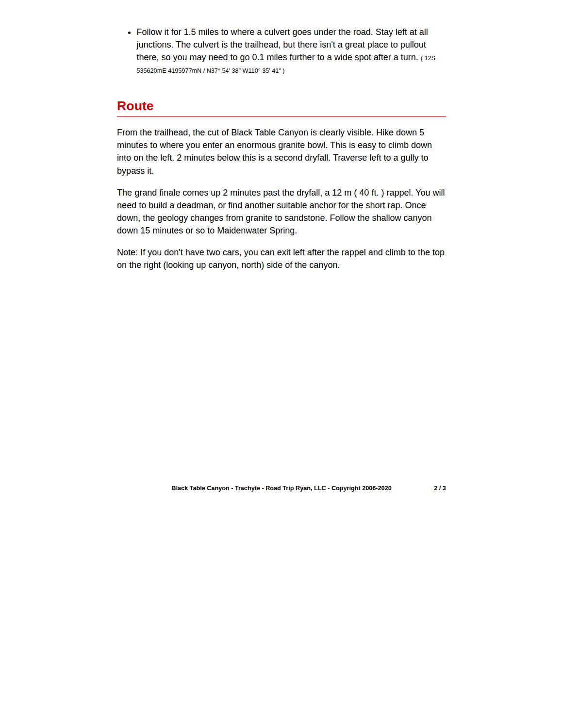Follow it for 1.5 miles to where a culvert goes under the road. Stay left at all junctions. The culvert is the trailhead, but there isn't a great place to pullout there, so you may need to go 0.1 miles further to a wide spot after a turn. ( 12S 535620mE 4195977mN / N37° 54' 38" W110° 35' 41" )
Route
From the trailhead, the cut of Black Table Canyon is clearly visible. Hike down 5 minutes to where you enter an enormous granite bowl. This is easy to climb down into on the left. 2 minutes below this is a second dryfall. Traverse left to a gully to bypass it.
The grand finale comes up 2 minutes past the dryfall, a 12 m ( 40 ft. ) rappel. You will need to build a deadman, or find another suitable anchor for the short rap. Once down, the geology changes from granite to sandstone. Follow the shallow canyon down 15 minutes or so to Maidenwater Spring.
Note: If you don't have two cars, you can exit left after the rappel and climb to the top on the right (looking up canyon, north) side of the canyon.
Black Table Canyon - Trachyte - Road Trip Ryan, LLC - Copyright 2006-2020
2 / 3